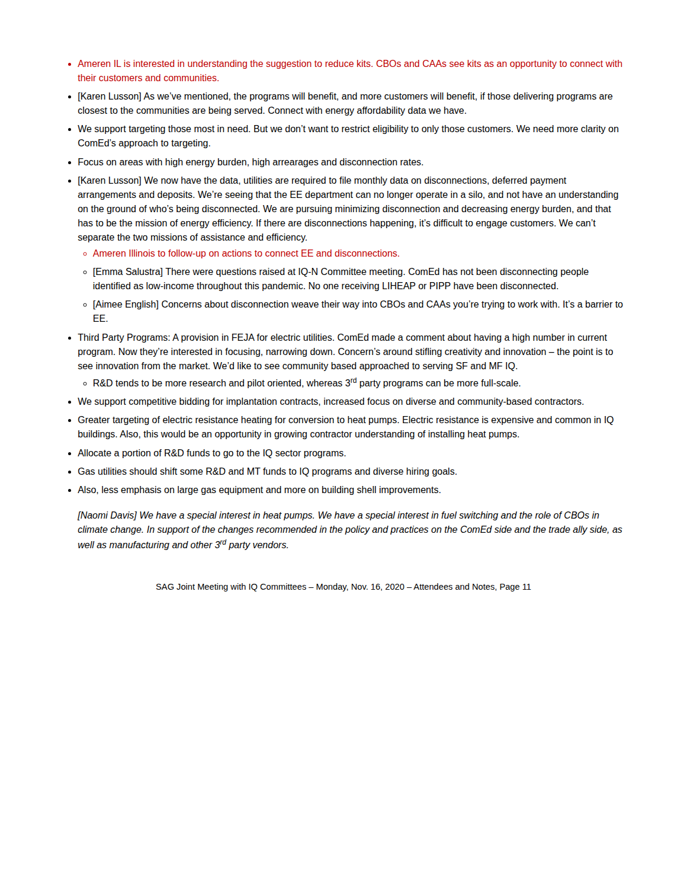Ameren IL is interested in understanding the suggestion to reduce kits. CBOs and CAAs see kits as an opportunity to connect with their customers and communities.
[Karen Lusson] As we’ve mentioned, the programs will benefit, and more customers will benefit, if those delivering programs are closest to the communities are being served. Connect with energy affordability data we have.
We support targeting those most in need. But we don’t want to restrict eligibility to only those customers. We need more clarity on ComEd’s approach to targeting.
Focus on areas with high energy burden, high arrearages and disconnection rates.
[Karen Lusson] We now have the data, utilities are required to file monthly data on disconnections, deferred payment arrangements and deposits. We’re seeing that the EE department can no longer operate in a silo, and not have an understanding on the ground of who’s being disconnected. We are pursuing minimizing disconnection and decreasing energy burden, and that has to be the mission of energy efficiency. If there are disconnections happening, it’s difficult to engage customers. We can’t separate the two missions of assistance and efficiency.
Ameren Illinois to follow-up on actions to connect EE and disconnections.
[Emma Salustra] There were questions raised at IQ-N Committee meeting. ComEd has not been disconnecting people identified as low-income throughout this pandemic. No one receiving LIHEAP or PIPP have been disconnected.
[Aimee English] Concerns about disconnection weave their way into CBOs and CAAs you’re trying to work with. It’s a barrier to EE.
Third Party Programs: A provision in FEJA for electric utilities. ComEd made a comment about having a high number in current program. Now they’re interested in focusing, narrowing down. Concern’s around stifling creativity and innovation – the point is to see innovation from the market. We’d like to see community based approached to serving SF and MF IQ.
R&D tends to be more research and pilot oriented, whereas 3rd party programs can be more full-scale.
We support competitive bidding for implantation contracts, increased focus on diverse and community-based contractors.
Greater targeting of electric resistance heating for conversion to heat pumps. Electric resistance is expensive and common in IQ buildings. Also, this would be an opportunity in growing contractor understanding of installing heat pumps.
Allocate a portion of R&D funds to go to the IQ sector programs.
Gas utilities should shift some R&D and MT funds to IQ programs and diverse hiring goals.
Also, less emphasis on large gas equipment and more on building shell improvements.
[Naomi Davis] We have a special interest in heat pumps. We have a special interest in fuel switching and the role of CBOs in climate change. In support of the changes recommended in the policy and practices on the ComEd side and the trade ally side, as well as manufacturing and other 3rd party vendors.
SAG Joint Meeting with IQ Committees – Monday, Nov. 16, 2020 – Attendees and Notes, Page 11